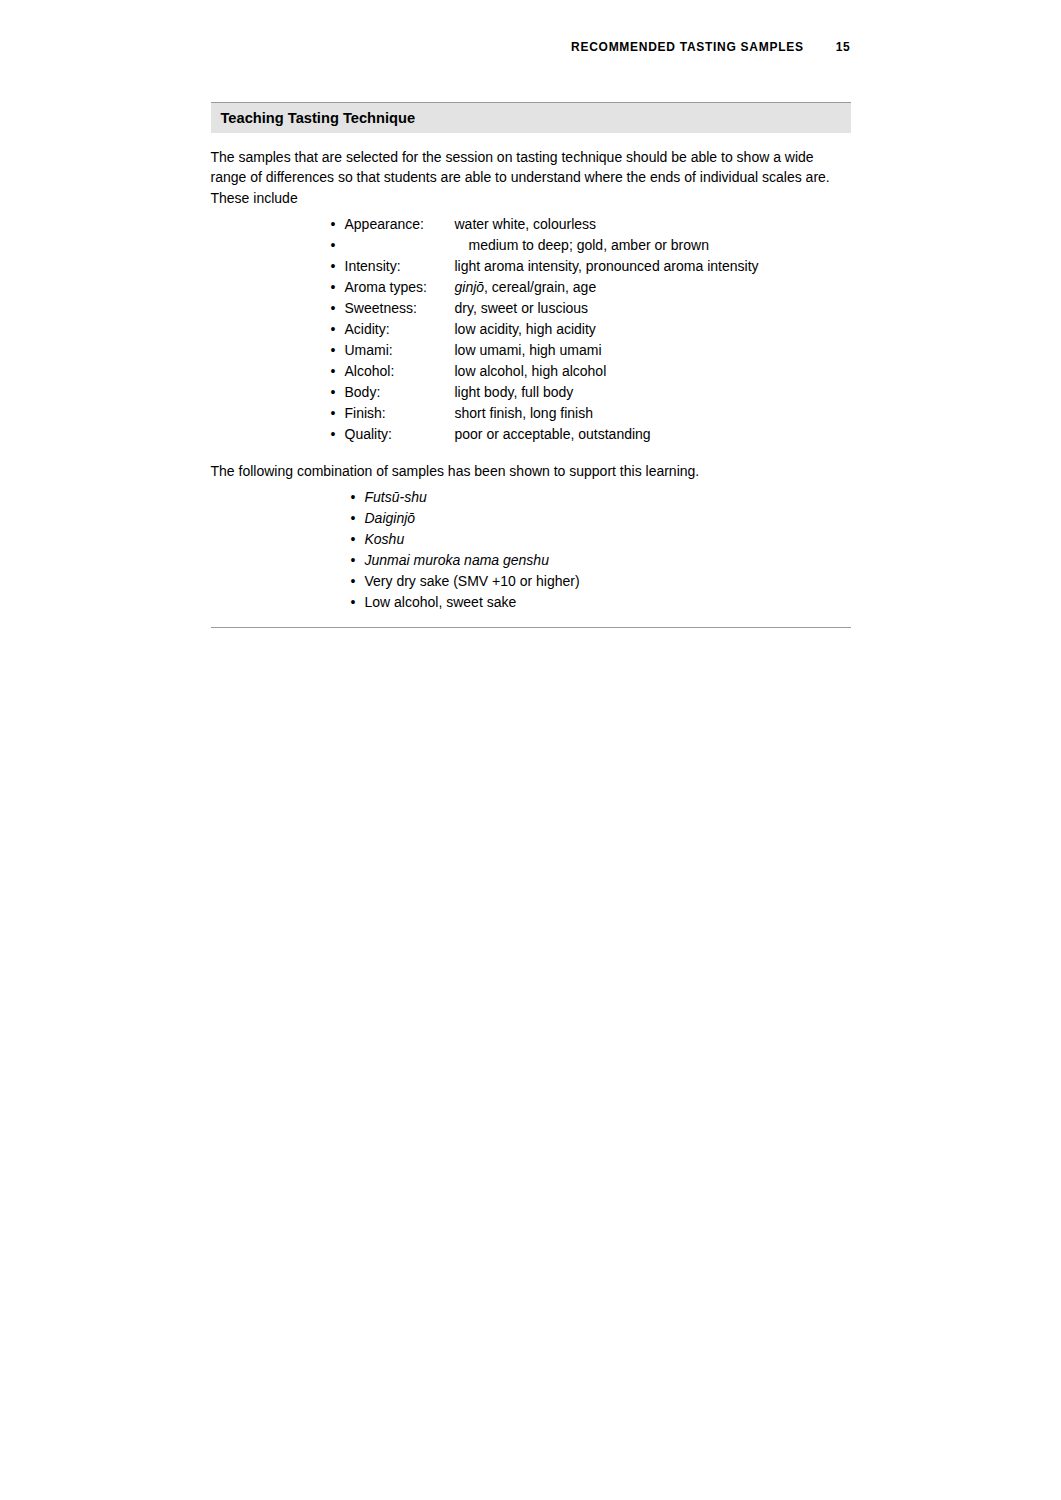RECOMMENDED TASTING SAMPLES 15
Teaching Tasting Technique
The samples that are selected for the session on tasting technique should be able to show a wide range of differences so that students are able to understand where the ends of individual scales are. These include
Appearance: water white, colourless
medium to deep; gold, amber or brown
Intensity: light aroma intensity, pronounced aroma intensity
Aroma types: ginjō, cereal/grain, age
Sweetness: dry, sweet or luscious
Acidity: low acidity, high acidity
Umami: low umami, high umami
Alcohol: low alcohol, high alcohol
Body: light body, full body
Finish: short finish, long finish
Quality: poor or acceptable, outstanding
The following combination of samples has been shown to support this learning.
Futsū-shu
Daiginjō
Koshu
Junmai muroka nama genshu
Very dry sake (SMV +10 or higher)
Low alcohol, sweet sake